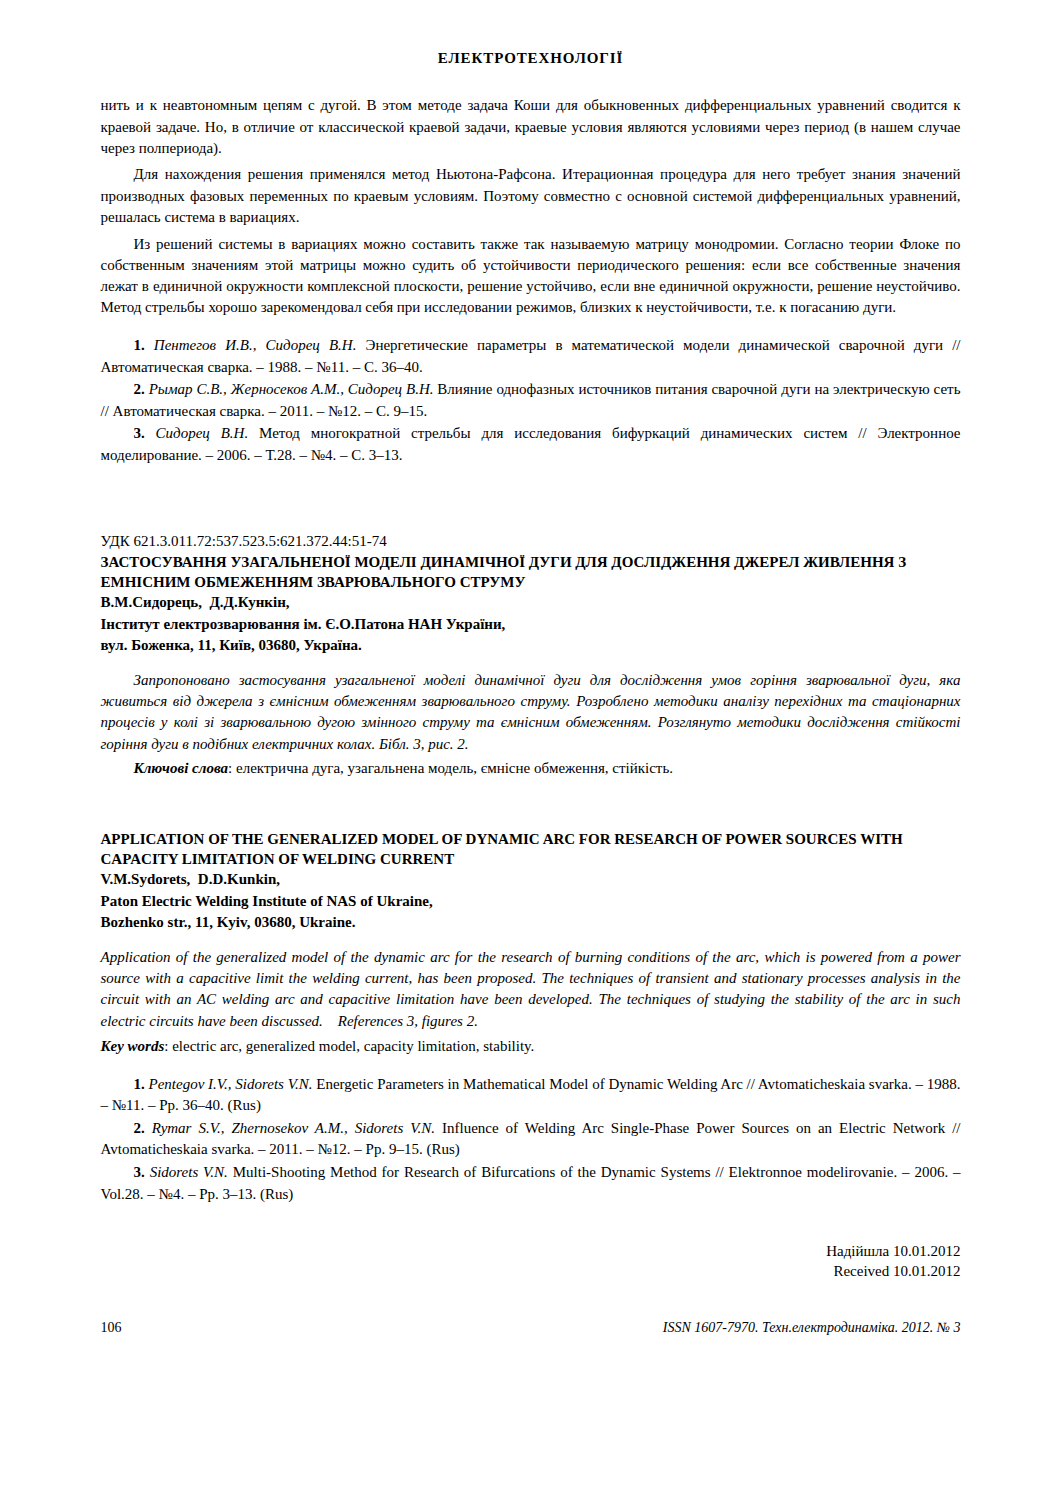ЕЛЕКТРОТЕХНОЛОГІЇ
нить и к неавтономным цепям с дугой. В этом методе задача Коши для обыкновенных дифференциальных уравнений сводится к краевой задаче. Но, в отличие от классической краевой задачи, краевые условия являются условиями через период (в нашем случае через полпериода).
Для нахождения решения применялся метод Ньютона-Рафсона. Итерационная процедура для него требует знания значений производных фазовых переменных по краевым условиям. Поэтому совместно с основной системой дифференциальных уравнений, решалась система в вариациях.
Из решений системы в вариациях можно составить также так называемую матрицу монодромии. Согласно теории Флоке по собственным значениям этой матрицы можно судить об устойчивости периодического решения: если все собственные значения лежат в единичной окружности комплексной плоскости, решение устойчиво, если вне единичной окружности, решение неустойчиво. Метод стрельбы хорошо зарекомендовал себя при исследовании режимов, близких к неустойчивости, т.е. к погасанию дуги.
1. Пентегов И.В., Сидорец В.Н. Энергетические параметры в математической модели динамической сварочной дуги // Автоматическая сварка. – 1988. – №11. – С. 36–40.
2. Рымар С.В., Жерносеков А.М., Сидорец В.Н. Влияние однофазных источников питания сварочной дуги на электрическую сеть // Автоматическая сварка. – 2011. – №12. – С. 9–15.
3. Сидорец В.Н. Метод многократной стрельбы для исследования бифуркаций динамических систем // Электронное моделирование. – 2006. – Т.28. – №4. – С. 3–13.
УДК 621.3.011.72:537.523.5:621.372.44:51-74
ЗАСТОСУВАННЯ УЗАГАЛЬНЕНОЇ МОДЕЛІ ДИНАМІЧНОЇ ДУГИ ДЛЯ ДОСЛІДЖЕННЯ ДЖЕРЕЛ ЖИВЛЕННЯ З ЕМНІСНИМ ОБМЕЖЕННЯМ ЗВАРЮВАЛЬНОГО СТРУМУ
В.М.Сидорець, Д.Д.Кункін,
Інститут електрозварювання ім. Є.О.Патона НАН України,
вул. Боженка, 11, Київ, 03680, Україна.
Запропоновано застосування узагальненої моделі динамічної дуги для дослідження умов горіння зварювальної дуги, яка живиться від джерела з ємнісним обмеженням зварювального струму. Розроблено методики аналізу перехідних та стаціонарних процесів у колі зі зварювальною дугою змінного струму та ємнісним обмеженням. Розглянуто методики дослідження стійкості горіння дуги в подібних електричних колах. Бібл. 3, рис. 2.
Ключові слова: електрична дуга, узагальнена модель, ємнісне обмеження, стійкість.
APPLICATION OF THE GENERALIZED MODEL OF DYNAMIC ARC FOR RESEARCH OF POWER SOURCES WITH CAPACITY LIMITATION OF WELDING CURRENT
V.M.Sydorets, D.D.Kunkin,
Paton Electric Welding Institute of NAS of Ukraine,
Bozhenko str., 11, Kyiv, 03680, Ukraine.
Application of the generalized model of the dynamic arc for the research of burning conditions of the arc, which is powered from a power source with a capacitive limit the welding current, has been proposed. The techniques of transient and stationary processes analysis in the circuit with an AC welding arc and capacitive limitation have been developed. The techniques of studying the stability of the arc in such electric circuits have been discussed. References 3, figures 2.
Key words: electric arc, generalized model, capacity limitation, stability.
1. Pentegov I.V., Sidorets V.N. Energetic Parameters in Mathematical Model of Dynamic Welding Arc // Avtomaticheskaia svarka. – 1988. – №11. – Pp. 36–40. (Rus)
2. Rymar S.V., Zhernosekov A.M., Sidorets V.N. Influence of Welding Arc Single-Phase Power Sources on an Electric Network // Avtomaticheskaia svarka. – 2011. – №12. – Pp. 9–15. (Rus)
3. Sidorets V.N. Multi-Shooting Method for Research of Bifurcations of the Dynamic Systems // Elektronnoe modelirovanie. – 2006. – Vol.28. – №4. – Pp. 3–13. (Rus)
Надійшла 10.01.2012
Received 10.01.2012
106 ISSN 1607-7970. Техн.електродинаміка. 2012. № 3